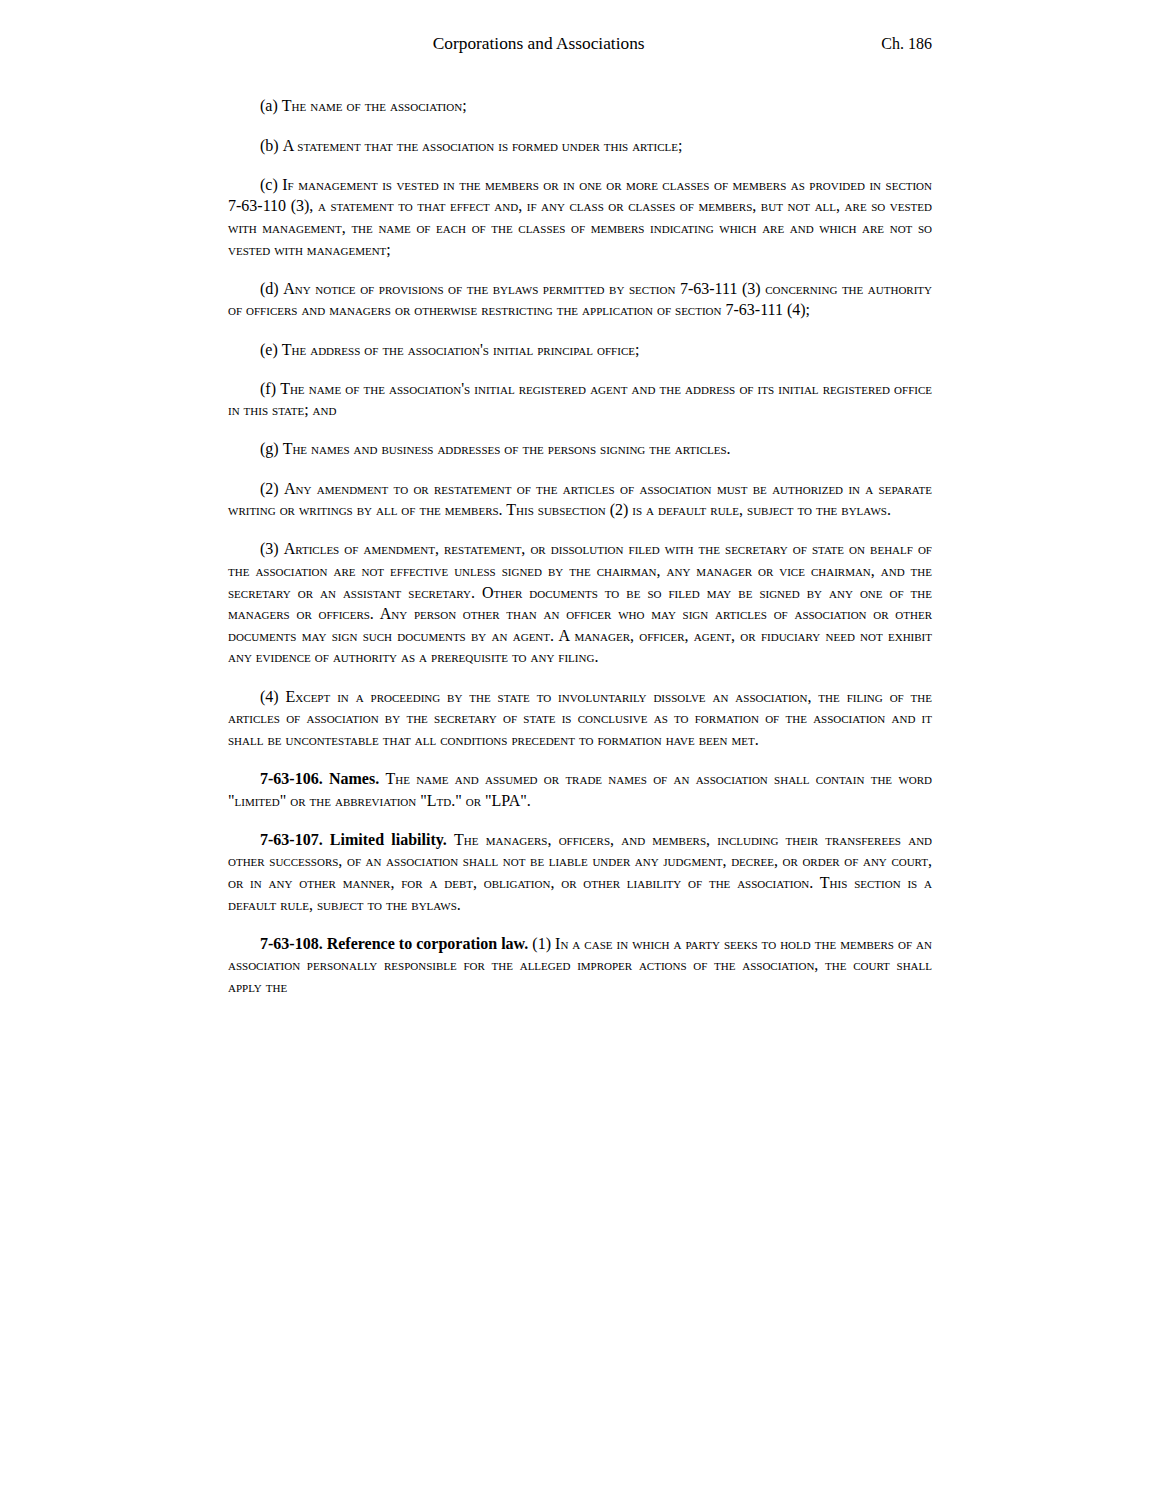Corporations and Associations
Ch. 186
(a) The name of the association;
(b) A statement that the association is formed under this article;
(c) If management is vested in the members or in one or more classes of members as provided in section 7-63-110 (3), a statement to that effect and, if any class or classes of members, but not all, are so vested with management, the name of each of the classes of members indicating which are and which are not so vested with management;
(d) Any notice of provisions of the bylaws permitted by section 7-63-111 (3) concerning the authority of officers and managers or otherwise restricting the application of section 7-63-111 (4);
(e) The address of the association's initial principal office;
(f) The name of the association's initial registered agent and the address of its initial registered office in this state; and
(g) The names and business addresses of the persons signing the articles.
(2) Any amendment to or restatement of the articles of association must be authorized in a separate writing or writings by all of the members. This subsection (2) is a default rule, subject to the bylaws.
(3) Articles of amendment, restatement, or dissolution filed with the secretary of state on behalf of the association are not effective unless signed by the chairman, any manager or vice chairman, and the secretary or an assistant secretary. Other documents to be so filed may be signed by any one of the managers or officers. Any person other than an officer who may sign articles of association or other documents may sign such documents by an agent. A manager, officer, agent, or fiduciary need not exhibit any evidence of authority as a prerequisite to any filing.
(4) Except in a proceeding by the state to involuntarily dissolve an association, the filing of the articles of association by the secretary of state is conclusive as to formation of the association and it shall be uncontestable that all conditions precedent to formation have been met.
7-63-106. Names. The name and assumed or trade names of an association shall contain the word "limited" or the abbreviation "Ltd." or "LPA".
7-63-107. Limited liability. The managers, officers, and members, including their transferees and other successors, of an association shall not be liable under any judgment, decree, or order of any court, or in any other manner, for a debt, obligation, or other liability of the association. This section is a default rule, subject to the bylaws.
7-63-108. Reference to corporation law. (1) In a case in which a party seeks to hold the members of an association personally responsible for the alleged improper actions of the association, the court shall apply the